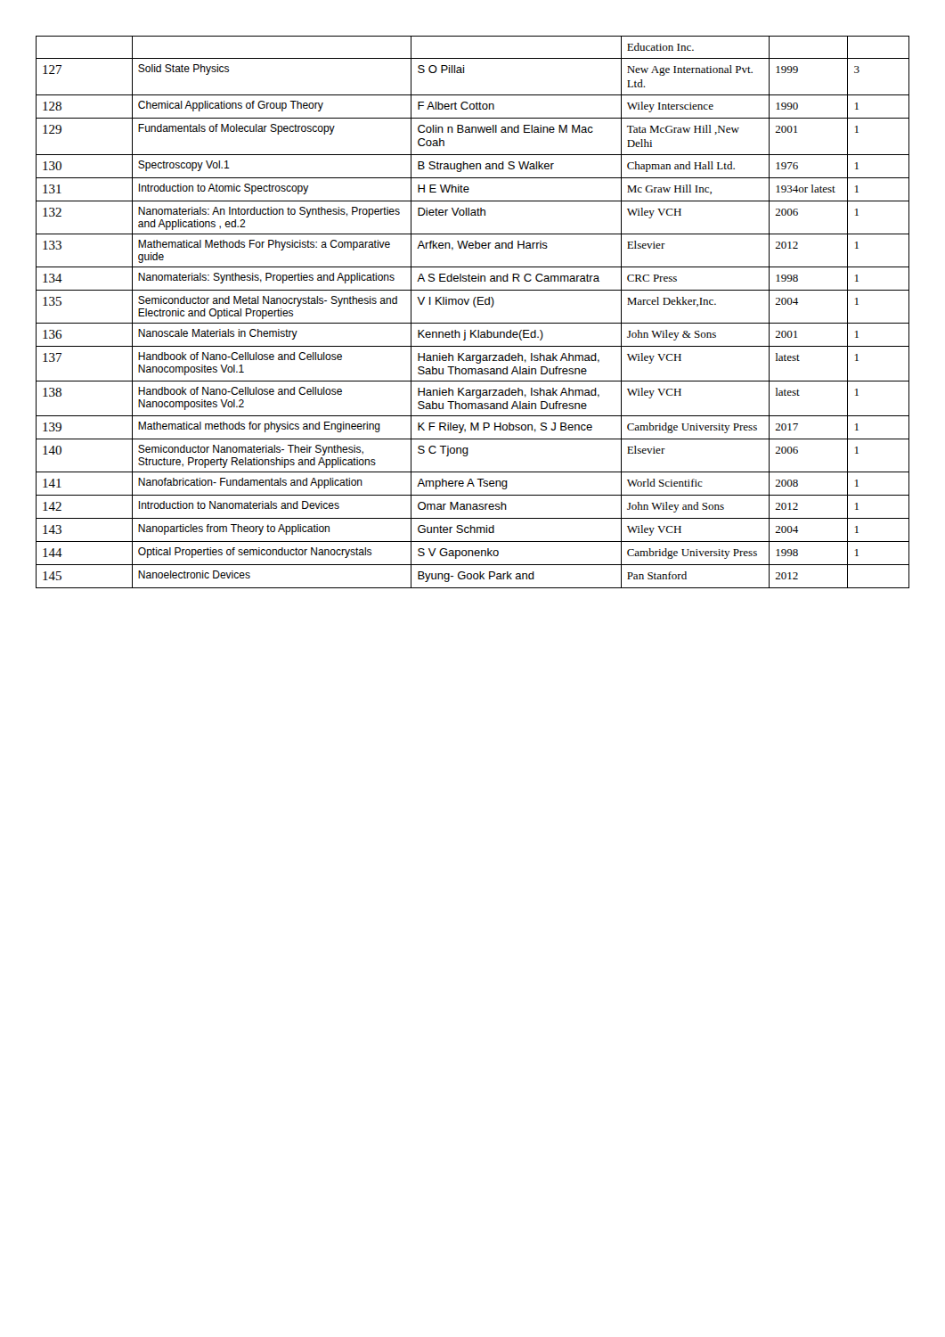| | | | Education Inc. | | |
| 127 | Solid State Physics | S O Pillai | New Age International Pvt. Ltd. | 1999 | 3 |
| 128 | Chemical Applications of Group Theory | F Albert Cotton | Wiley Interscience | 1990 | 1 |
| 129 | Fundamentals of Molecular Spectroscopy | Colin n Banwell and Elaine M Mac Coah | Tata McGraw Hill ,New Delhi | 2001 | 1 |
| 130 | Spectroscopy Vol.1 | B Straughen and S Walker | Chapman and Hall Ltd. | 1976 | 1 |
| 131 | Introduction to Atomic Spectroscopy | H E White | Mc Graw Hill Inc, | 1934or latest | 1 |
| 132 | Nanomaterials: An Intorduction to Synthesis, Properties and Applications , ed.2 | Dieter Vollath | Wiley VCH | 2006 | 1 |
| 133 | Mathematical Methods For Physicists: a Comparative guide | Arfken, Weber and Harris | Elsevier | 2012 | 1 |
| 134 | Nanomaterials: Synthesis, Properties and Applications | A S Edelstein and R C Cammaratra | CRC Press | 1998 | 1 |
| 135 | Semiconductor and Metal Nanocrystals- Synthesis and Electronic and Optical Properties | V I Klimov (Ed) | Marcel Dekker,Inc. | 2004 | 1 |
| 136 | Nanoscale Materials in Chemistry | Kenneth j Klabunde(Ed.) | John Wiley & Sons | 2001 | 1 |
| 137 | Handbook of Nano-Cellulose and Cellulose Nanocomposites Vol.1 | Hanieh Kargarzadeh, Ishak Ahmad, Sabu Thomasand Alain Dufresne | Wiley VCH | latest | 1 |
| 138 | Handbook of Nano-Cellulose and Cellulose Nanocomposites Vol.2 | Hanieh Kargarzadeh, Ishak Ahmad, Sabu Thomasand Alain Dufresne | Wiley VCH | latest | 1 |
| 139 | Mathematical methods for physics and Engineering | K F Riley, M P Hobson, S J Bence | Cambridge University Press | 2017 | 1 |
| 140 | Semiconductor Nanomaterials- Their Synthesis, Structure, Property Relationships and Applications | S C Tjong | Elsevier | 2006 | 1 |
| 141 | Nanofabrication- Fundamentals and Application | Amphere A Tseng | World Scientific | 2008 | 1 |
| 142 | Introduction to Nanomaterials and Devices | Omar Manasresh | John Wiley and Sons | 2012 | 1 |
| 143 | Nanoparticles from Theory to Application | Gunter Schmid | Wiley VCH | 2004 | 1 |
| 144 | Optical Properties of semiconductor Nanocrystals | S V Gaponenko | Cambridge University Press | 1998 | 1 |
| 145 | Nanoelectronic Devices | Byung- Gook Park and | Pan Stanford | 2012 | |